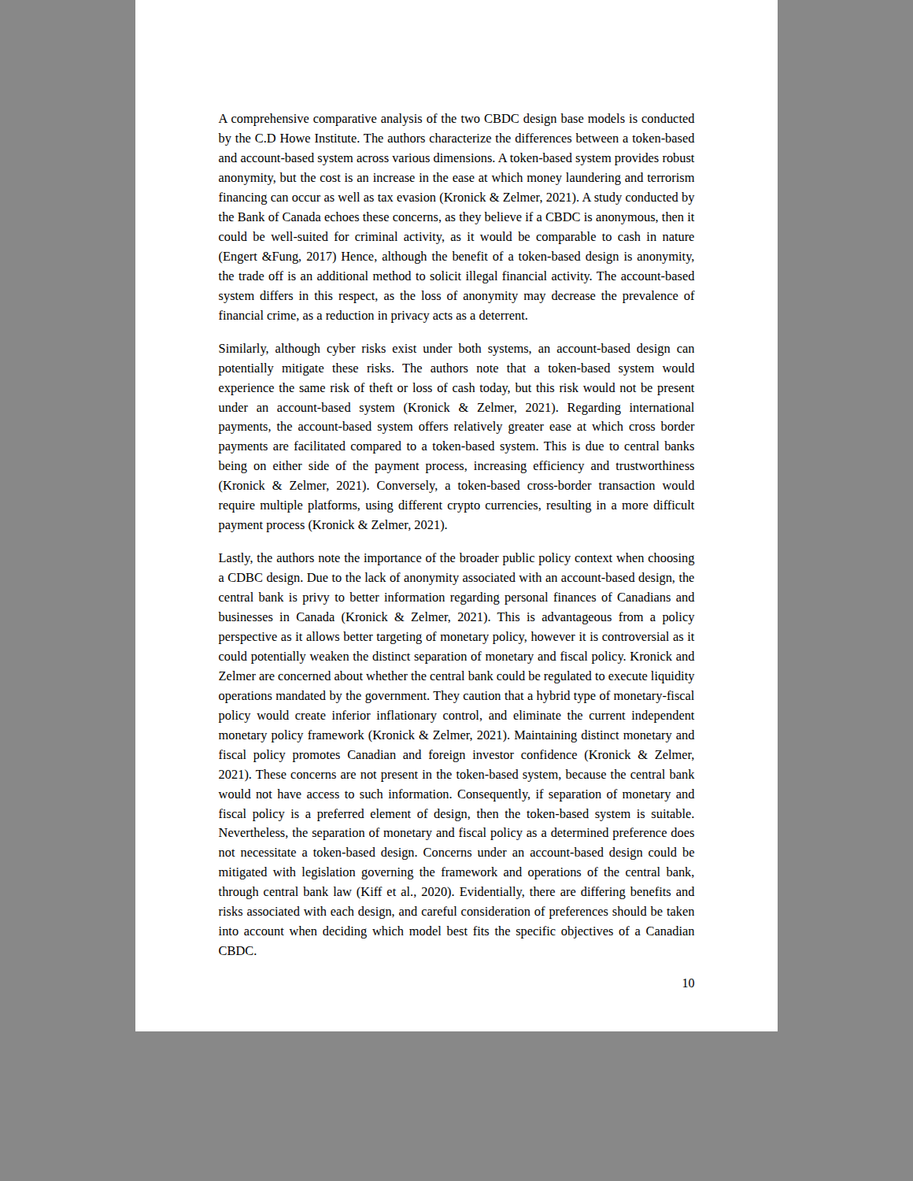A comprehensive comparative analysis of the two CBDC design base models is conducted by the C.D Howe Institute. The authors characterize the differences between a token-based and account-based system across various dimensions. A token-based system provides robust anonymity, but the cost is an increase in the ease at which money laundering and terrorism financing can occur as well as tax evasion (Kronick & Zelmer, 2021). A study conducted by the Bank of Canada echoes these concerns, as they believe if a CBDC is anonymous, then it could be well-suited for criminal activity, as it would be comparable to cash in nature (Engert &Fung, 2017) Hence, although the benefit of a token-based design is anonymity, the trade off is an additional method to solicit illegal financial activity. The account-based system differs in this respect, as the loss of anonymity may decrease the prevalence of financial crime, as a reduction in privacy acts as a deterrent.
Similarly, although cyber risks exist under both systems, an account-based design can potentially mitigate these risks. The authors note that a token-based system would experience the same risk of theft or loss of cash today, but this risk would not be present under an account-based system (Kronick & Zelmer, 2021). Regarding international payments, the account-based system offers relatively greater ease at which cross border payments are facilitated compared to a token-based system. This is due to central banks being on either side of the payment process, increasing efficiency and trustworthiness (Kronick & Zelmer, 2021). Conversely, a token-based cross-border transaction would require multiple platforms, using different crypto currencies, resulting in a more difficult payment process (Kronick & Zelmer, 2021).
Lastly, the authors note the importance of the broader public policy context when choosing a CDBC design. Due to the lack of anonymity associated with an account-based design, the central bank is privy to better information regarding personal finances of Canadians and businesses in Canada (Kronick & Zelmer, 2021). This is advantageous from a policy perspective as it allows better targeting of monetary policy, however it is controversial as it could potentially weaken the distinct separation of monetary and fiscal policy. Kronick and Zelmer are concerned about whether the central bank could be regulated to execute liquidity operations mandated by the government. They caution that a hybrid type of monetary-fiscal policy would create inferior inflationary control, and eliminate the current independent monetary policy framework (Kronick & Zelmer, 2021). Maintaining distinct monetary and fiscal policy promotes Canadian and foreign investor confidence (Kronick & Zelmer, 2021). These concerns are not present in the token-based system, because the central bank would not have access to such information. Consequently, if separation of monetary and fiscal policy is a preferred element of design, then the token-based system is suitable. Nevertheless, the separation of monetary and fiscal policy as a determined preference does not necessitate a token-based design. Concerns under an account-based design could be mitigated with legislation governing the framework and operations of the central bank, through central bank law (Kiff et al., 2020). Evidentially, there are differing benefits and risks associated with each design, and careful consideration of preferences should be taken into account when deciding which model best fits the specific objectives of a Canadian CBDC.
10